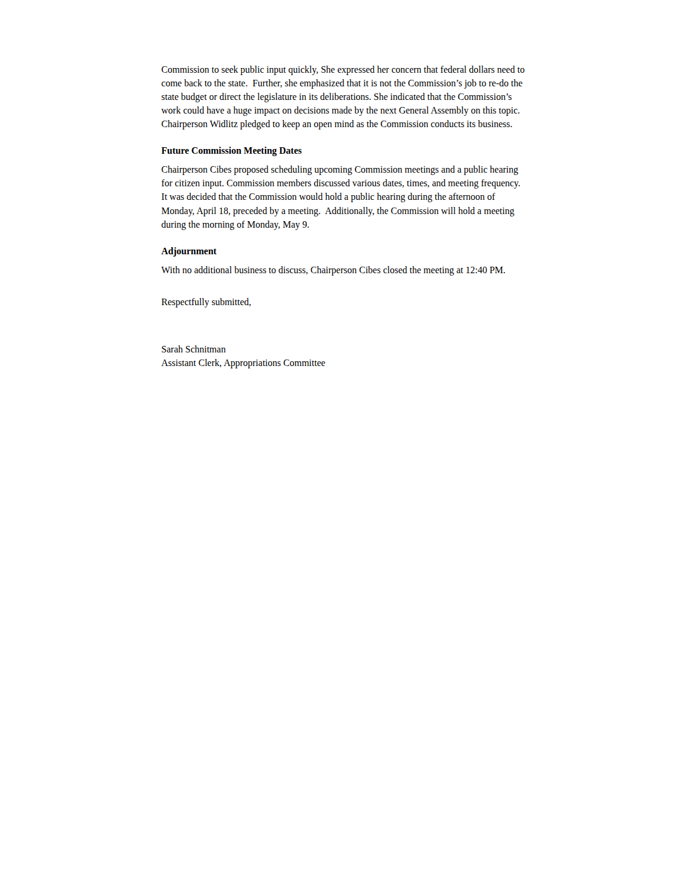Commission to seek public input quickly, She expressed her concern that federal dollars need to come back to the state. Further, she emphasized that it is not the Commission’s job to re-do the state budget or direct the legislature in its deliberations. She indicated that the Commission’s work could have a huge impact on decisions made by the next General Assembly on this topic. Chairperson Widlitz pledged to keep an open mind as the Commission conducts its business.
Future Commission Meeting Dates
Chairperson Cibes proposed scheduling upcoming Commission meetings and a public hearing for citizen input. Commission members discussed various dates, times, and meeting frequency. It was decided that the Commission would hold a public hearing during the afternoon of Monday, April 18, preceded by a meeting. Additionally, the Commission will hold a meeting during the morning of Monday, May 9.
Adjournment
With no additional business to discuss, Chairperson Cibes closed the meeting at 12:40 PM.
Respectfully submitted,
Sarah Schnitman
Assistant Clerk, Appropriations Committee